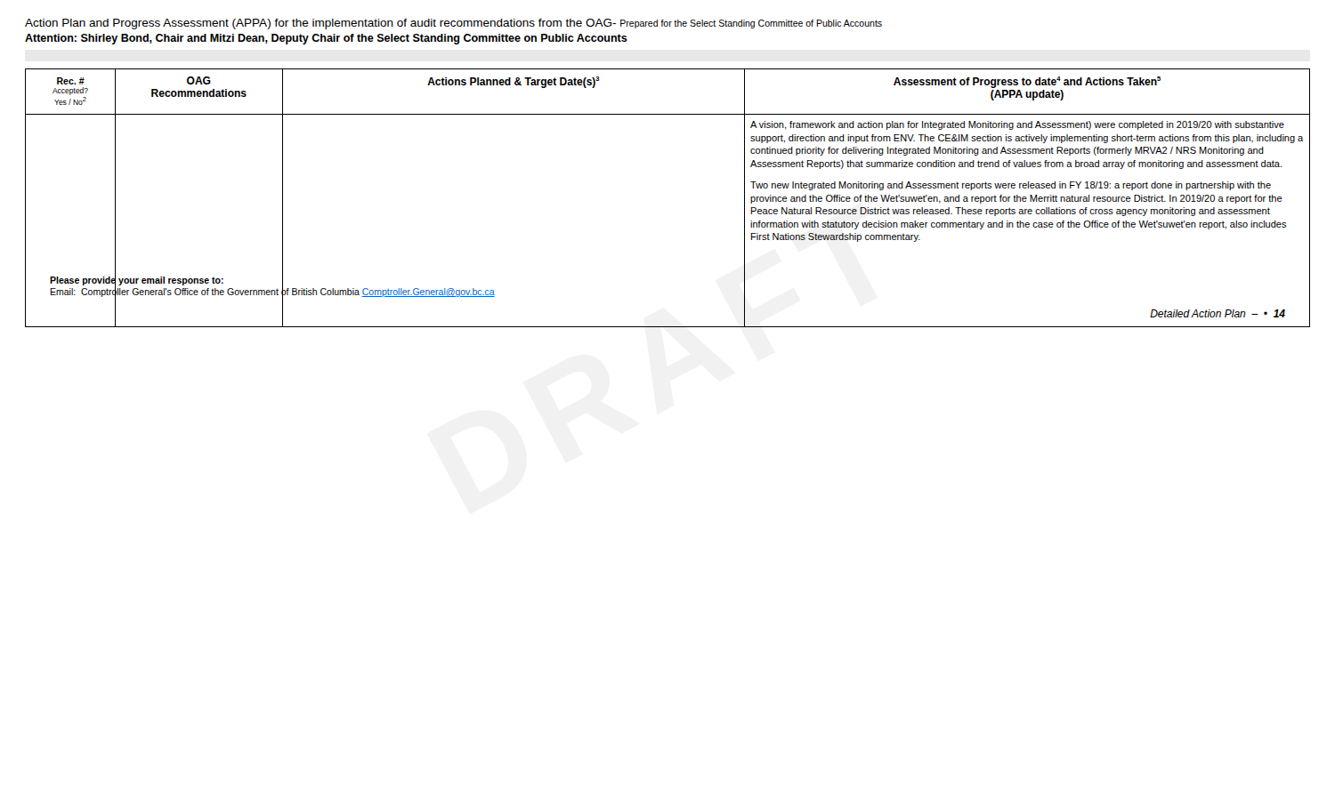DRAFT
Action Plan and Progress Assessment (APPA) for the implementation of audit recommendations from the OAG- Prepared for the Select Standing Committee of Public Accounts
Attention: Shirley Bond, Chair and Mitzi Dean, Deputy Chair of the Select Standing Committee on Public Accounts
| Rec. # Accepted? Yes / No 2 | OAG Recommendations | Actions Planned & Target Date(s) 3 | Assessment of Progress to date 4 and Actions Taken 5 (APPA update) |
| --- | --- | --- | --- |
| | | | A vision, framework and action plan for Integrated Monitoring and Assessment) were completed in 2019/20 with substantive support, direction and input from ENV. The CE&IM section is actively implementing short-term actions from this plan, including a continued priority for delivering Integrated Monitoring and Assessment Reports (formerly MRVA2 / NRS Monitoring and Assessment Reports) that summarize condition and trend of values from a broad array of monitoring and assessment data. Two new Integrated Monitoring and Assessment reports were released in FY 18/19: a report done in partnership with the province and the Office of the Wet'suwet'en, and a report for the Merritt natural resource District. In 2019/20 a report for the Peace Natural Resource District was released. These reports are collations of cross agency monitoring and assessment information with statutory decision maker commentary and in the case of the Office of the Wet'suwet'en report, also includes First Nations Stewardship commentary. |
Please provide your email response to:
Email: Comptroller General's Office of the Government of British Columbia Comptroller.General@gov.bc.ca
Detailed Action Plan – • 14